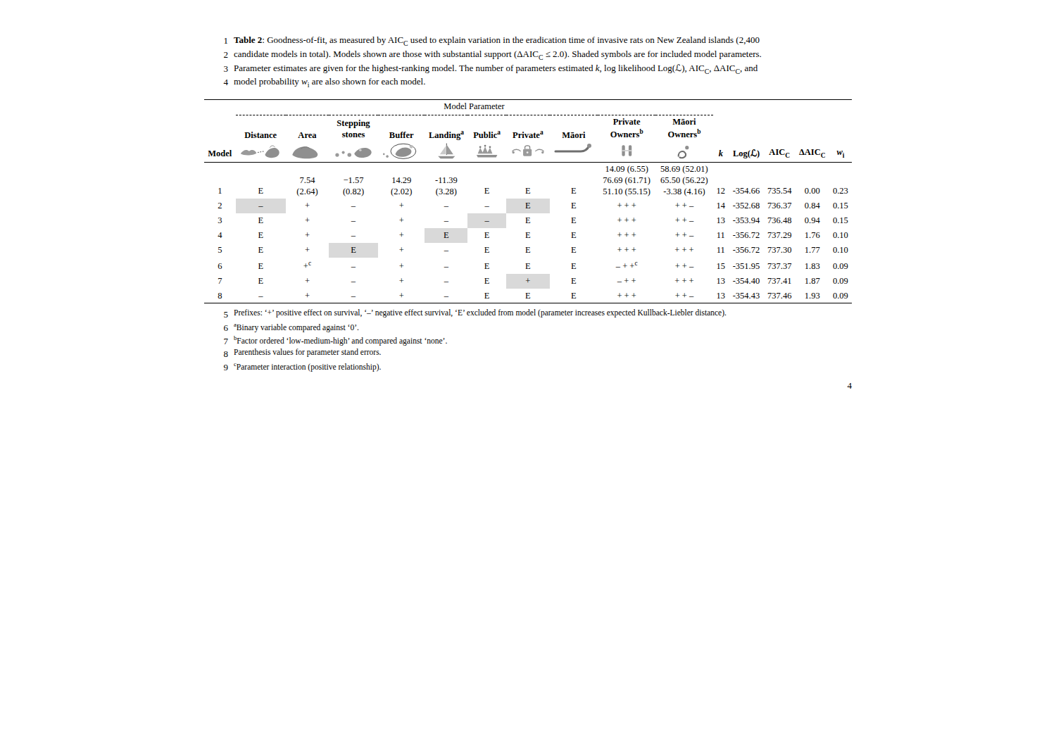1
Table 2: Goodness-of-fit, as measured by AICC used to explain variation in the eradication time of invasive rats on New Zealand islands (2,400
2
candidate models in total). Models shown are those with substantial support (ΔAICC ≤ 2.0). Shaded symbols are for included model parameters.
3
Parameter estimates are given for the highest-ranking model. The number of parameters estimated k, log likelihood Log(ℒ), AICC, ΔAICC, and
4
model probability wi are also shown for each model.
| | Model Parameter | |
| --- | --- | --- |
| Model | Distance | Area | Stepping stones | Buffer | Landing a | Public a | Private a | Māori | Private Owners b | Māori Owners b | k | Log(ℒ) | AIC C | ΔAIC C | w i |
| 1 | E | 7.54 (2.64) | −1.57 (0.82) | 14.29 (2.02) | -11.39 (3.28) | E | E | E | 14.09 (6.55) 76.69 (61.71) 51.10 (55.15) | 58.69 (52.01) 65.50 (56.22) -3.38 (4.16) | 12 | -354.66 | 735.54 | 0.00 | 0.23 |
| 2 | – | + | – | + | – | – | E | E | + + + | + + – | 14 | -352.68 | 736.37 | 0.84 | 0.15 |
| 3 | E | + | – | + | – | – | E | E | + + + | + + – | 13 | -353.94 | 736.48 | 0.94 | 0.15 |
| 4 | E | + | – | + | E | E | E | E | + + + | + + – | 11 | -356.72 | 737.29 | 1.76 | 0.10 |
| 5 | E | + | E | + | – | E | E | E | + + + | + + + | 11 | -356.72 | 737.30 | 1.77 | 0.10 |
| 6 | E | + c | – | + | – | E | E | E | – + + c | + + – | 15 | -351.95 | 737.37 | 1.83 | 0.09 |
| 7 | E | + | – | + | – | E | + | E | – + + | + + + | 13 | -354.40 | 737.41 | 1.87 | 0.09 |
| 8 | – | + | – | + | – | E | E | E | + + + | + + – | 13 | -354.43 | 737.46 | 1.93 | 0.09 |
5
Prefixes: ‘+’ positive effect on survival, ‘–’ negative effect survival, ‘E’ excluded from model (parameter increases expected Kullback-Liebler distance).
6
aBinary variable compared against ‘0’.
7
bFactor ordered ‘low-medium-high’ and compared against ‘none’.
8
Parenthesis values for parameter stand errors.
9
cParameter interaction (positive relationship).
4